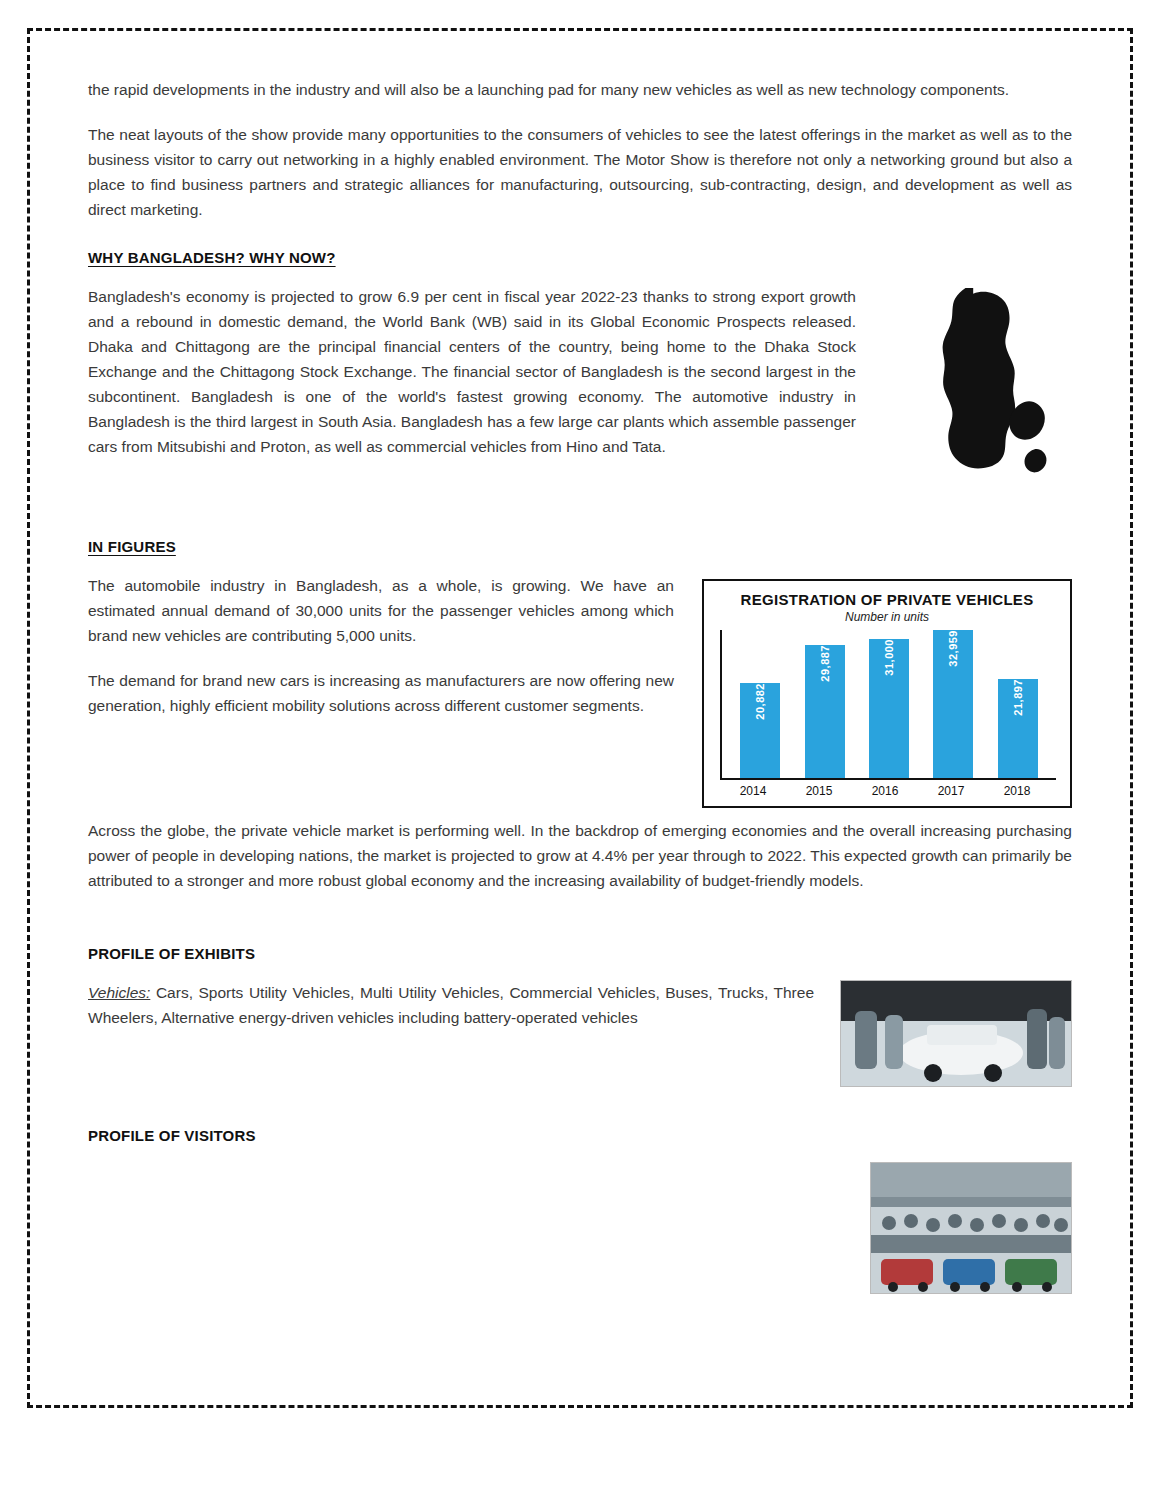the rapid developments in the industry and will also be a launching pad for many new vehicles as well as new technology components.
The neat layouts of the show provide many opportunities to the consumers of vehicles to see the latest offerings in the market as well as to the business visitor to carry out networking in a highly enabled environment. The Motor Show is therefore not only a networking ground but also a place to find business partners and strategic alliances for manufacturing, outsourcing, sub-contracting, design, and development as well as direct marketing.
WHY BANGLADESH? WHY NOW?
Bangladesh's economy is projected to grow 6.9 per cent in fiscal year 2022-23 thanks to strong export growth and a rebound in domestic demand, the World Bank (WB) said in its Global Economic Prospects released. Dhaka and Chittagong are the principal financial centers of the country, being home to the Dhaka Stock Exchange and the Chittagong Stock Exchange. The financial sector of Bangladesh is the second largest in the subcontinent. Bangladesh is one of the world's fastest growing economy. The automotive industry in Bangladesh is the third largest in South Asia. Bangladesh has a few large car plants which assemble passenger cars from Mitsubishi and Proton, as well as commercial vehicles from Hino and Tata.
IN FIGURES
REGISTRATION OF PRIVATE VEHICLES
Number in units
20,882
29,887
31,000
32,959
21,897
2014
2015
2016
2017
2018
The automobile industry in Bangladesh, as a whole, is growing. We have an estimated annual demand of 30,000 units for the passenger vehicles among which brand new vehicles are contributing 5,000 units.
The demand for brand new cars is increasing as manufacturers are now offering new generation, highly efficient mobility solutions across different customer segments.
Across the globe, the private vehicle market is performing well. In the backdrop of emerging economies and the overall increasing purchasing power of people in developing nations, the market is projected to grow at 4.4% per year through to 2022. This expected growth can primarily be attributed to a stronger and more robust global economy and the increasing availability of budget-friendly models.
PROFILE OF EXHIBITS
Vehicles: Cars, Sports Utility Vehicles, Multi Utility Vehicles, Commercial Vehicles, Buses, Trucks, Three Wheelers, Alternative energy-driven vehicles including battery-operated vehicles
PROFILE OF VISITORS